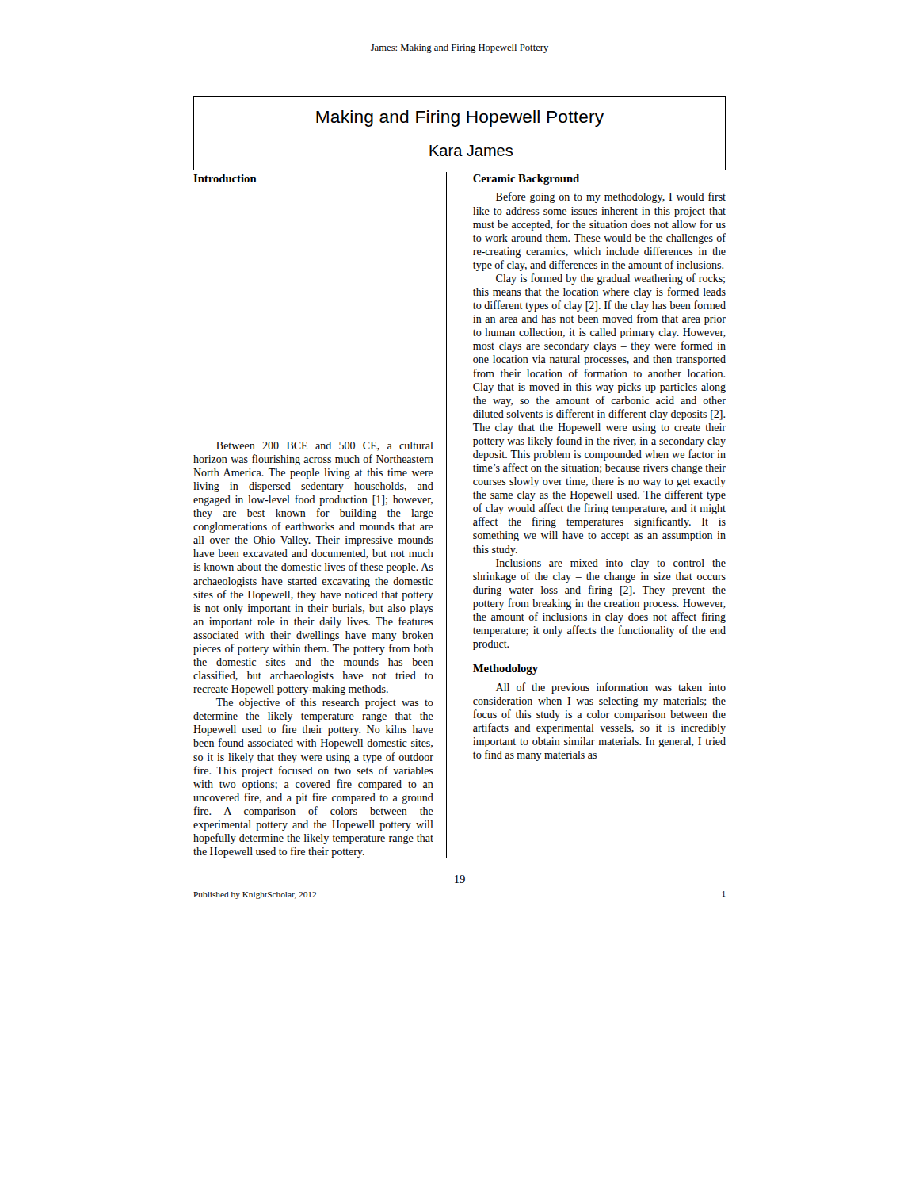James: Making and Firing Hopewell Pottery
Making and Firing Hopewell Pottery
Kara James
Introduction
Between 200 BCE and 500 CE, a cultural horizon was flourishing across much of Northeastern North America. The people living at this time were living in dispersed sedentary households, and engaged in low-level food production [1]; however, they are best known for building the large conglomerations of earthworks and mounds that are all over the Ohio Valley. Their impressive mounds have been excavated and documented, but not much is known about the domestic lives of these people. As archaeologists have started excavating the domestic sites of the Hopewell, they have noticed that pottery is not only important in their burials, but also plays an important role in their daily lives. The features associated with their dwellings have many broken pieces of pottery within them. The pottery from both the domestic sites and the mounds has been classified, but archaeologists have not tried to recreate Hopewell pottery-making methods.
The objective of this research project was to determine the likely temperature range that the Hopewell used to fire their pottery. No kilns have been found associated with Hopewell domestic sites, so it is likely that they were using a type of outdoor fire. This project focused on two sets of variables with two options; a covered fire compared to an uncovered fire, and a pit fire compared to a ground fire. A comparison of colors between the experimental pottery and the Hopewell pottery will hopefully determine the likely temperature range that the Hopewell used to fire their pottery.
Ceramic Background
Before going on to my methodology, I would first like to address some issues inherent in this project that must be accepted, for the situation does not allow for us to work around them. These would be the challenges of re-creating ceramics, which include differences in the type of clay, and differences in the amount of inclusions.
Clay is formed by the gradual weathering of rocks; this means that the location where clay is formed leads to different types of clay [2]. If the clay has been formed in an area and has not been moved from that area prior to human collection, it is called primary clay. However, most clays are secondary clays – they were formed in one location via natural processes, and then transported from their location of formation to another location. Clay that is moved in this way picks up particles along the way, so the amount of carbonic acid and other diluted solvents is different in different clay deposits [2]. The clay that the Hopewell were using to create their pottery was likely found in the river, in a secondary clay deposit. This problem is compounded when we factor in time’s affect on the situation; because rivers change their courses slowly over time, there is no way to get exactly the same clay as the Hopewell used. The different type of clay would affect the firing temperature, and it might affect the firing temperatures significantly. It is something we will have to accept as an assumption in this study.
Inclusions are mixed into clay to control the shrinkage of the clay – the change in size that occurs during water loss and firing [2]. They prevent the pottery from breaking in the creation process. However, the amount of inclusions in clay does not affect firing temperature; it only affects the functionality of the end product.
Methodology
All of the previous information was taken into consideration when I was selecting my materials; the focus of this study is a color comparison between the artifacts and experimental vessels, so it is incredibly important to obtain similar materials. In general, I tried to find as many materials as
19
Published by KnightScholar, 2012
1